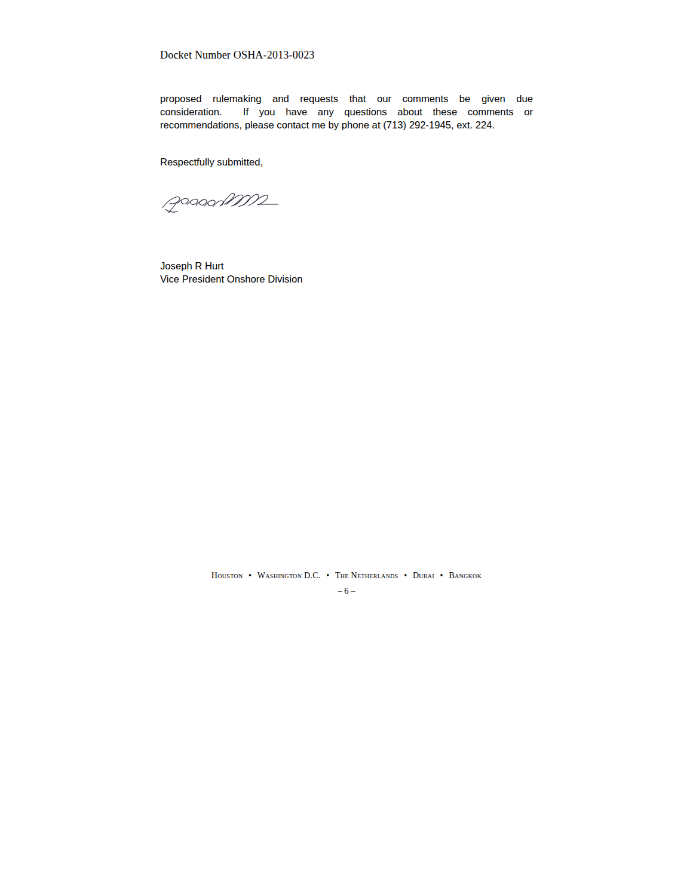Docket Number OSHA-2013-0023
proposed rulemaking and requests that our comments be given due consideration. If you have any questions about these comments or recommendations, please contact me by phone at (713) 292-1945, ext. 224.
Respectfully submitted,
Joseph R Hurt
Vice President Onshore Division
Houston•Washington D.C.•The Netherlands•Dubai•Bangkok
– 6 –